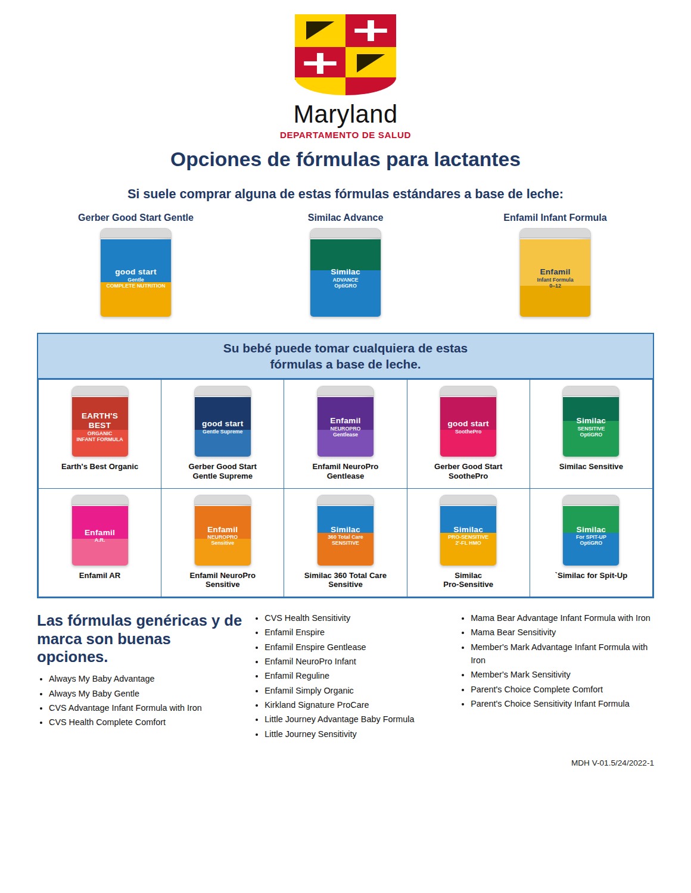Maryland
DEPARTAMENTO DE SALUD
Opciones de fórmulas para lactantes
Si suele comprar alguna de estas fórmulas estándares a base de leche:
Gerber Good Start Gentle
good start Gentle COMPLETE NUTRITION
Similac Advance
Similac ADVANCE OptiGRO
Enfamil Infant Formula
Enfamil Infant Formula 0–12
Su bebé puede tomar cualquiera de estas
fórmulas a base de leche.
| EARTH'S BEST ORGANIC INFANT FORMULA Earth's Best Organic | good start Gentle Supreme Gerber Good Start Gentle Supreme | Enfamil NEUROPRO Gentlease Enfamil NeuroPro Gentlease | good start SoothePro Gerber Good Start SoothePro | Similac SENSITIVE OptiGRO Similac Sensitive |
| Enfamil A.R. Enfamil AR | Enfamil NEUROPRO Sensitive Enfamil NeuroPro Sensitive | Similac 360 Total Care SENSITIVE Similac 360 Total Care Sensitive | Similac PRO-SENSITIVE 2'-FL HMO Similac Pro-Sensitive | Similac For SPIT-UP OptiGRO `Similac for Spit-Up |
Las fórmulas genéricas y de marca son buenas opciones.
Always My Baby Advantage
Always My Baby Gentle
CVS Advantage Infant Formula with Iron
CVS Health Complete Comfort
CVS Health Sensitivity
Enfamil Enspire
Enfamil Enspire Gentlease
Enfamil NeuroPro Infant
Enfamil Reguline
Enfamil Simply Organic
Kirkland Signature ProCare
Little Journey Advantage Baby Formula
Little Journey Sensitivity
Mama Bear Advantage Infant Formula with Iron
Mama Bear Sensitivity
Member's Mark Advantage Infant Formula with Iron
Member's Mark Sensitivity
Parent's Choice Complete Comfort
Parent's Choice Sensitivity Infant Formula
MDH V-01.5/24/2022-1